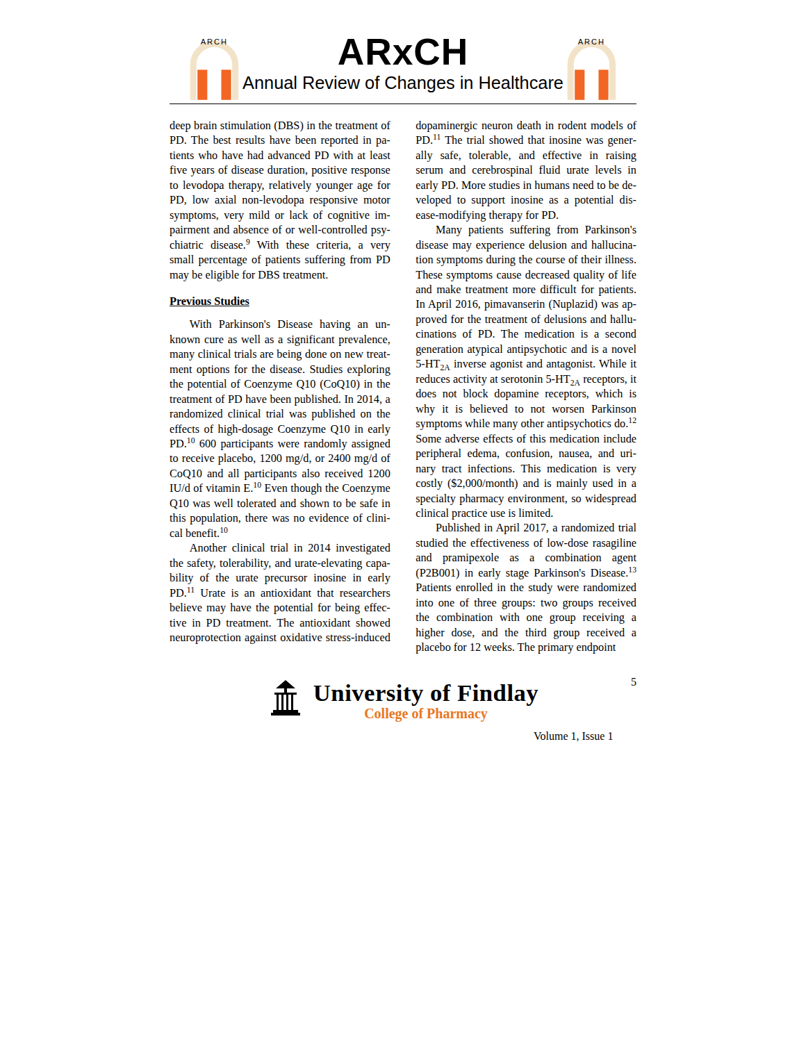ARCH
ARCH
ARxCH
Annual Review of Changes in Healthcare
deep brain stimulation (DBS) in the treatment of PD. The best results have been reported in patients who have had advanced PD with at least five years of disease duration, positive response to levodopa therapy, relatively younger age for PD, low axial non-levodopa responsive motor symptoms, very mild or lack of cognitive impairment and absence of or well-controlled psychiatric disease.9 With these criteria, a very small percentage of patients suffering from PD may be eligible for DBS treatment.
Previous Studies
With Parkinson's Disease having an unknown cure as well as a significant prevalence, many clinical trials are being done on new treatment options for the disease. Studies exploring the potential of Coenzyme Q10 (CoQ10) in the treatment of PD have been published. In 2014, a randomized clinical trial was published on the effects of high-dosage Coenzyme Q10 in early PD.10 600 participants were randomly assigned to receive placebo, 1200 mg/d, or 2400 mg/d of CoQ10 and all participants also received 1200 IU/d of vitamin E.10 Even though the Coenzyme Q10 was well tolerated and shown to be safe in this population, there was no evidence of clinical benefit.10
Another clinical trial in 2014 investigated the safety, tolerability, and urate-elevating capability of the urate precursor inosine in early PD.11 Urate is an antioxidant that researchers believe may have the potential for being effective in PD treatment. The antioxidant showed neuroprotection against oxidative stress-induced dopaminergic neuron death in rodent models of PD.11 The trial showed that inosine was generally safe, tolerable, and effective in raising serum and cerebrospinal fluid urate levels in early PD. More studies in humans need to be developed to support inosine as a potential disease-modifying therapy for PD.
Many patients suffering from Parkinson's disease may experience delusion and hallucination symptoms during the course of their illness. These symptoms cause decreased quality of life and make treatment more difficult for patients. In April 2016, pimavanserin (Nuplazid) was approved for the treatment of delusions and hallucinations of PD. The medication is a second generation atypical antipsychotic and is a novel 5-HT2A inverse agonist and antagonist. While it reduces activity at serotonin 5-HT2A receptors, it does not block dopamine receptors, which is why it is believed to not worsen Parkinson symptoms while many other antipsychotics do.12 Some adverse effects of this medication include peripheral edema, confusion, nausea, and urinary tract infections. This medication is very costly ($2,000/month) and is mainly used in a specialty pharmacy environment, so widespread clinical practice use is limited.
Published in April 2017, a randomized trial studied the effectiveness of low-dose rasagiline and pramipexole as a combination agent (P2B001) in early stage Parkinson's Disease.13 Patients enrolled in the study were randomized into one of three groups: two groups received the combination with one group receiving a higher dose, and the third group received a placebo for 12 weeks. The primary endpoint
5
University of Findlay College of Pharmacy
Volume 1, Issue 1